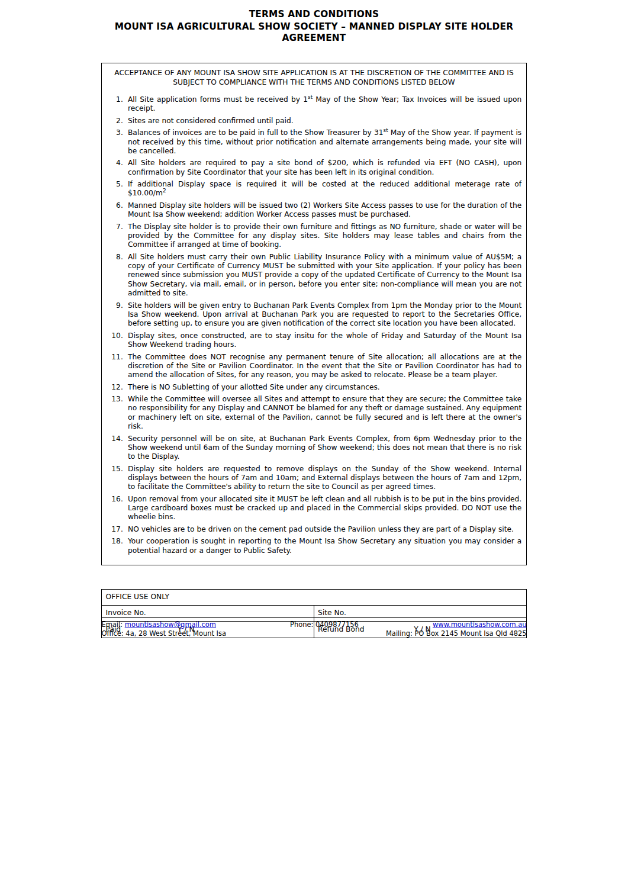TERMS AND CONDITIONS
MOUNT ISA AGRICULTURAL SHOW SOCIETY – MANNED DISPLAY SITE HOLDER AGREEMENT
ACCEPTANCE OF ANY MOUNT ISA SHOW SITE APPLICATION IS AT THE DISCRETION OF THE COMMITTEE AND IS SUBJECT TO COMPLIANCE WITH THE TERMS AND CONDITIONS LISTED BELOW
All Site application forms must be received by 1st May of the Show Year; Tax Invoices will be issued upon receipt.
Sites are not considered confirmed until paid.
Balances of invoices are to be paid in full to the Show Treasurer by 31st May of the Show year. If payment is not received by this time, without prior notification and alternate arrangements being made, your site will be cancelled.
All Site holders are required to pay a site bond of $200, which is refunded via EFT (NO CASH), upon confirmation by Site Coordinator that your site has been left in its original condition.
If additional Display space is required it will be costed at the reduced additional meterage rate of $10.00/m2
Manned Display site holders will be issued two (2) Workers Site Access passes to use for the duration of the Mount Isa Show weekend; addition Worker Access passes must be purchased.
The Display site holder is to provide their own furniture and fittings as NO furniture, shade or water will be provided by the Committee for any display sites. Site holders may lease tables and chairs from the Committee if arranged at time of booking.
All Site holders must carry their own Public Liability Insurance Policy with a minimum value of AU$5M; a copy of your Certificate of Currency MUST be submitted with your Site application. If your policy has been renewed since submission you MUST provide a copy of the updated Certificate of Currency to the Mount Isa Show Secretary, via mail, email, or in person, before you enter site; non-compliance will mean you are not admitted to site.
Site holders will be given entry to Buchanan Park Events Complex from 1pm the Monday prior to the Mount Isa Show weekend. Upon arrival at Buchanan Park you are requested to report to the Secretaries Office, before setting up, to ensure you are given notification of the correct site location you have been allocated.
Display sites, once constructed, are to stay insitu for the whole of Friday and Saturday of the Mount Isa Show Weekend trading hours.
The Committee does NOT recognise any permanent tenure of Site allocation; all allocations are at the discretion of the Site or Pavilion Coordinator. In the event that the Site or Pavilion Coordinator has had to amend the allocation of Sites, for any reason, you may be asked to relocate. Please be a team player.
There is NO Subletting of your allotted Site under any circumstances.
While the Committee will oversee all Sites and attempt to ensure that they are secure; the Committee take no responsibility for any Display and CANNOT be blamed for any theft or damage sustained. Any equipment or machinery left on site, external of the Pavilion, cannot be fully secured and is left there at the owner's risk.
Security personnel will be on site, at Buchanan Park Events Complex, from 6pm Wednesday prior to the Show weekend until 6am of the Sunday morning of Show weekend; this does not mean that there is no risk to the Display.
Display site holders are requested to remove displays on the Sunday of the Show weekend. Internal displays between the hours of 7am and 10am; and External displays between the hours of 7am and 12pm, to facilitate the Committee's ability to return the site to Council as per agreed times.
Upon removal from your allocated site it MUST be left clean and all rubbish is to be put in the bins provided. Large cardboard boxes must be cracked up and placed in the Commercial skips provided. DO NOT use the wheelie bins.
NO vehicles are to be driven on the cement pad outside the Pavilion unless they are part of a Display site.
Your cooperation is sought in reporting to the Mount Isa Show Secretary any situation you may consider a potential hazard or a danger to Public Safety.
| OFFICE USE ONLY |
| Invoice No. | Site No. |
| Paid Y / N | Refund Bond Y / N |
Email: mountisashow@gmail.com
Phone: 0409877156
www.mountisashow.com.au
Office: 4a, 28 West Street, Mount Isa
Mailing: PO Box 2145 Mount Isa Qld 4825